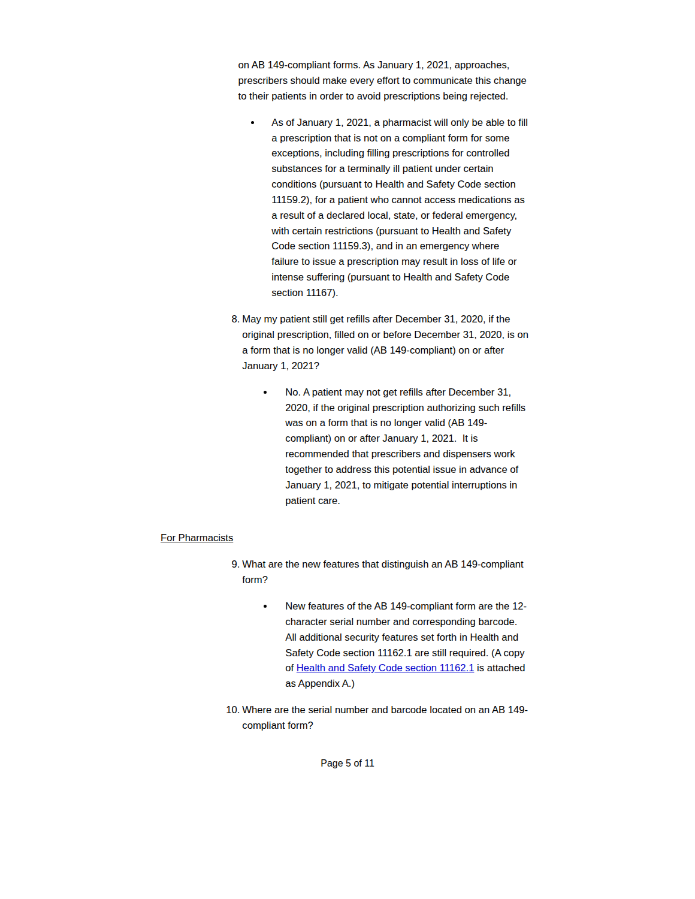on AB 149-compliant forms. As January 1, 2021, approaches, prescribers should make every effort to communicate this change to their patients in order to avoid prescriptions being rejected.
As of January 1, 2021, a pharmacist will only be able to fill a prescription that is not on a compliant form for some exceptions, including filling prescriptions for controlled substances for a terminally ill patient under certain conditions (pursuant to Health and Safety Code section 11159.2), for a patient who cannot access medications as a result of a declared local, state, or federal emergency, with certain restrictions (pursuant to Health and Safety Code section 11159.3), and in an emergency where failure to issue a prescription may result in loss of life or intense suffering (pursuant to Health and Safety Code section 11167).
8. May my patient still get refills after December 31, 2020, if the original prescription, filled on or before December 31, 2020, is on a form that is no longer valid (AB 149-compliant) on or after January 1, 2021?
No. A patient may not get refills after December 31, 2020, if the original prescription authorizing such refills was on a form that is no longer valid (AB 149-compliant) on or after January 1, 2021. It is recommended that prescribers and dispensers work together to address this potential issue in advance of January 1, 2021, to mitigate potential interruptions in patient care.
For Pharmacists
9. What are the new features that distinguish an AB 149-compliant form?
New features of the AB 149-compliant form are the 12-character serial number and corresponding barcode. All additional security features set forth in Health and Safety Code section 11162.1 are still required. (A copy of Health and Safety Code section 11162.1 is attached as Appendix A.)
10. Where are the serial number and barcode located on an AB 149-compliant form?
Page 5 of 11